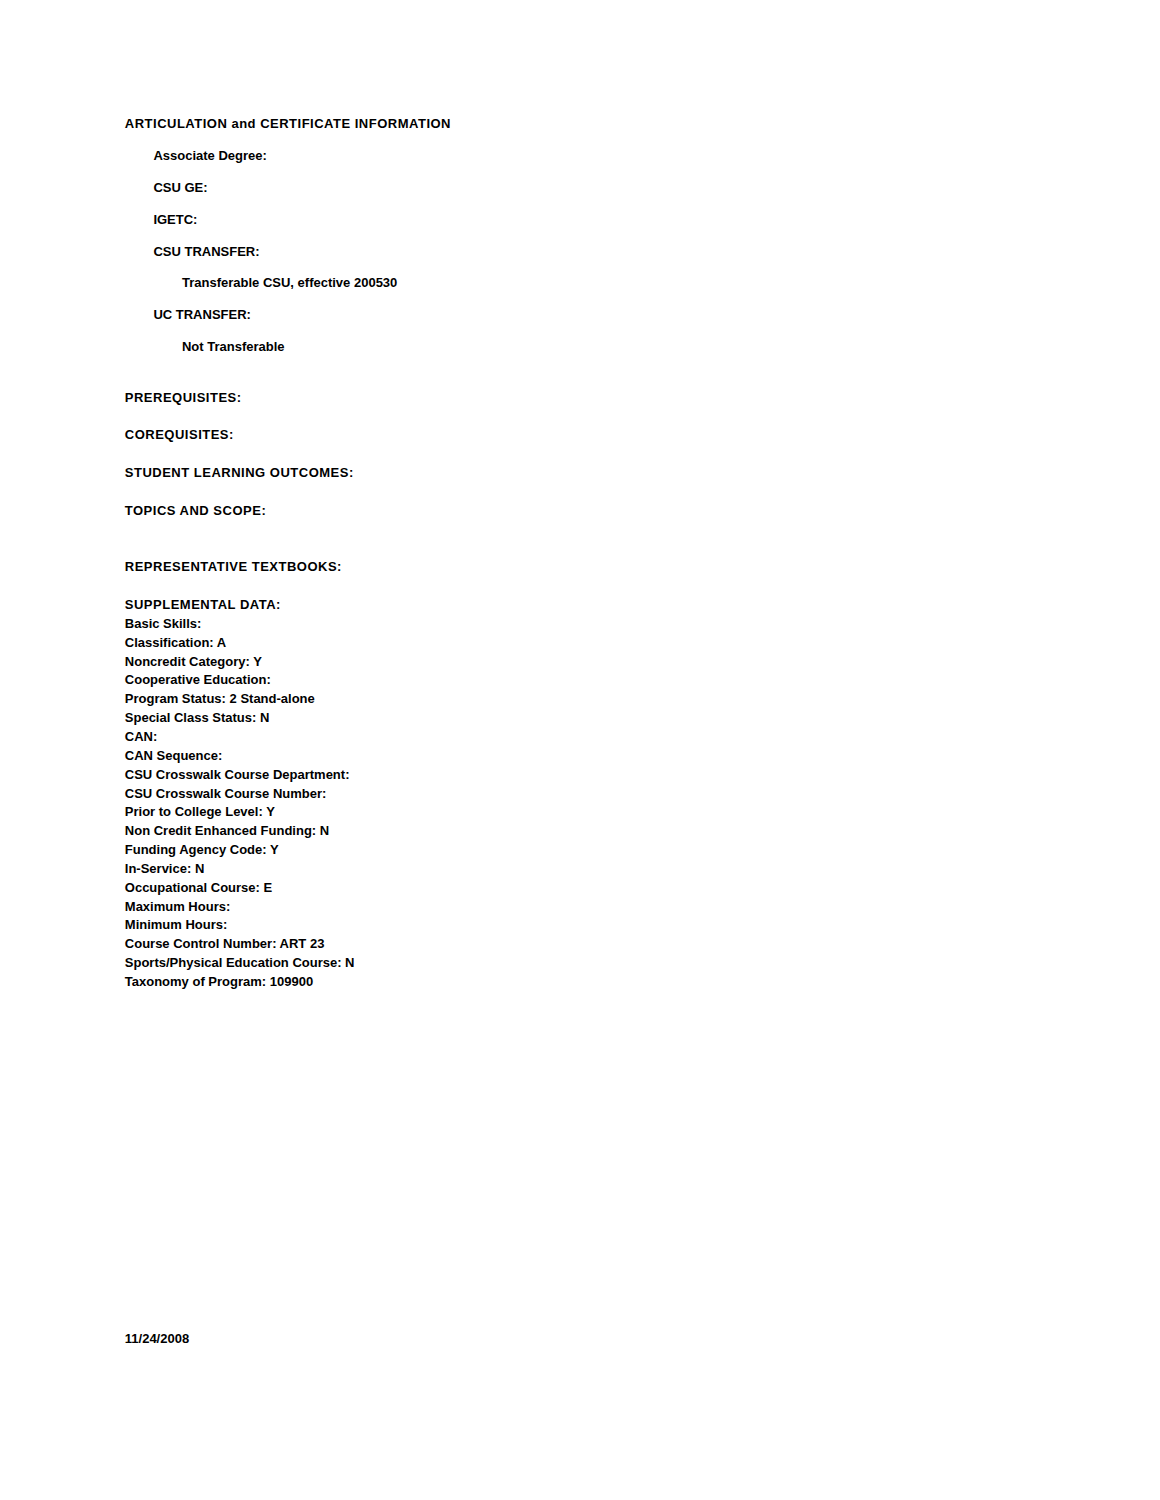ARTICULATION and CERTIFICATE INFORMATION
Associate Degree:
CSU GE:
IGETC:
CSU TRANSFER:
Transferable CSU, effective 200530
UC TRANSFER:
Not Transferable
PREREQUISITES:
COREQUISITES:
STUDENT LEARNING OUTCOMES:
TOPICS AND SCOPE:
REPRESENTATIVE TEXTBOOKS:
SUPPLEMENTAL DATA:
Basic Skills:
Classification: A
Noncredit Category: Y
Cooperative Education:
Program Status: 2 Stand-alone
Special Class Status: N
CAN:
CAN Sequence:
CSU Crosswalk Course Department:
CSU Crosswalk Course Number:
Prior to College Level: Y
Non Credit Enhanced Funding: N
Funding Agency Code: Y
In-Service: N
Occupational Course: E
Maximum Hours:
Minimum Hours:
Course Control Number: ART 23
Sports/Physical Education Course: N
Taxonomy of Program: 109900
11/24/2008